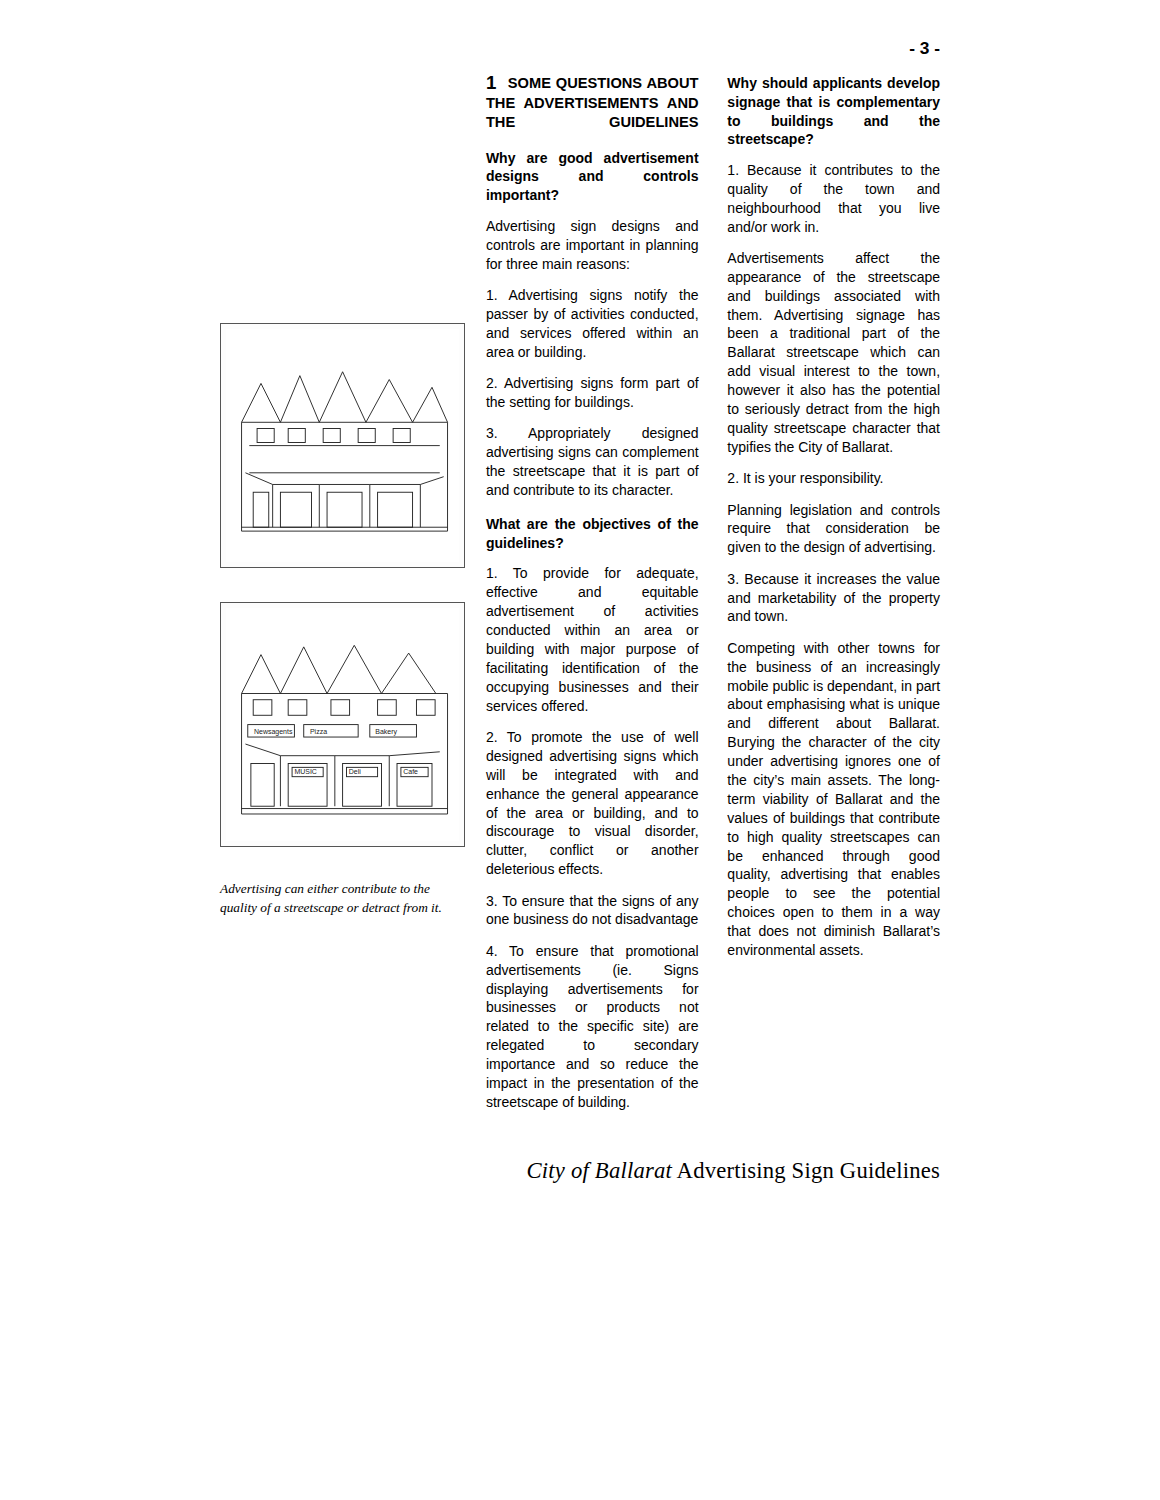- 3 -
Newsagents Pizza Bakery MUSIC Deli Cafe
Advertising can either contribute to the quality of a streetscape or detract from it.
1 SOME QUESTIONS ABOUT THE ADVERTISEMENTS AND THE GUIDELINES
Why are good advertisement designs and controls important?
Advertising sign designs and controls are important in planning for three main reasons:
1. Advertising signs notify the passer by of activities conducted, and services offered within an area or building.
2. Advertising signs form part of the setting for buildings.
3. Appropriately designed advertising signs can complement the streetscape that it is part of and contribute to its character.
What are the objectives of the guidelines?
1. To provide for adequate, effective and equitable advertisement of activities conducted within an area or building with major purpose of facilitating identification of the occupying businesses and their services offered.
2. To promote the use of well designed advertising signs which will be integrated with and enhance the general appearance of the area or building, and to discourage to visual disorder, clutter, conflict or another deleterious effects.
3. To ensure that the signs of any one business do not disadvantage
4. To ensure that promotional advertisements (ie. Signs displaying advertisements for businesses or products not related to the specific site) are relegated to secondary importance and so reduce the impact in the presentation of the streetscape of building.
Why should applicants develop signage that is complementary to buildings and the streetscape?
1. Because it contributes to the quality of the town and neighbourhood that you live and/or work in.
Advertisements affect the appearance of the streetscape and buildings associated with them. Advertising signage has been a traditional part of the Ballarat streetscape which can add visual interest to the town, however it also has the potential to seriously detract from the high quality streetscape character that typifies the City of Ballarat.
2. It is your responsibility.
Planning legislation and controls require that consideration be given to the design of advertising.
3. Because it increases the value and marketability of the property and town.
Competing with other towns for the business of an increasingly mobile public is dependant, in part about emphasising what is unique and different about Ballarat. Burying the character of the city under advertising ignores one of the city’s main assets. The long-term viability of Ballarat and the values of buildings that contribute to high quality streetscapes can be enhanced through good quality, advertising that enables people to see the potential choices open to them in a way that does not diminish Ballarat’s environmental assets.
City of Ballarat Advertising Sign Guidelines